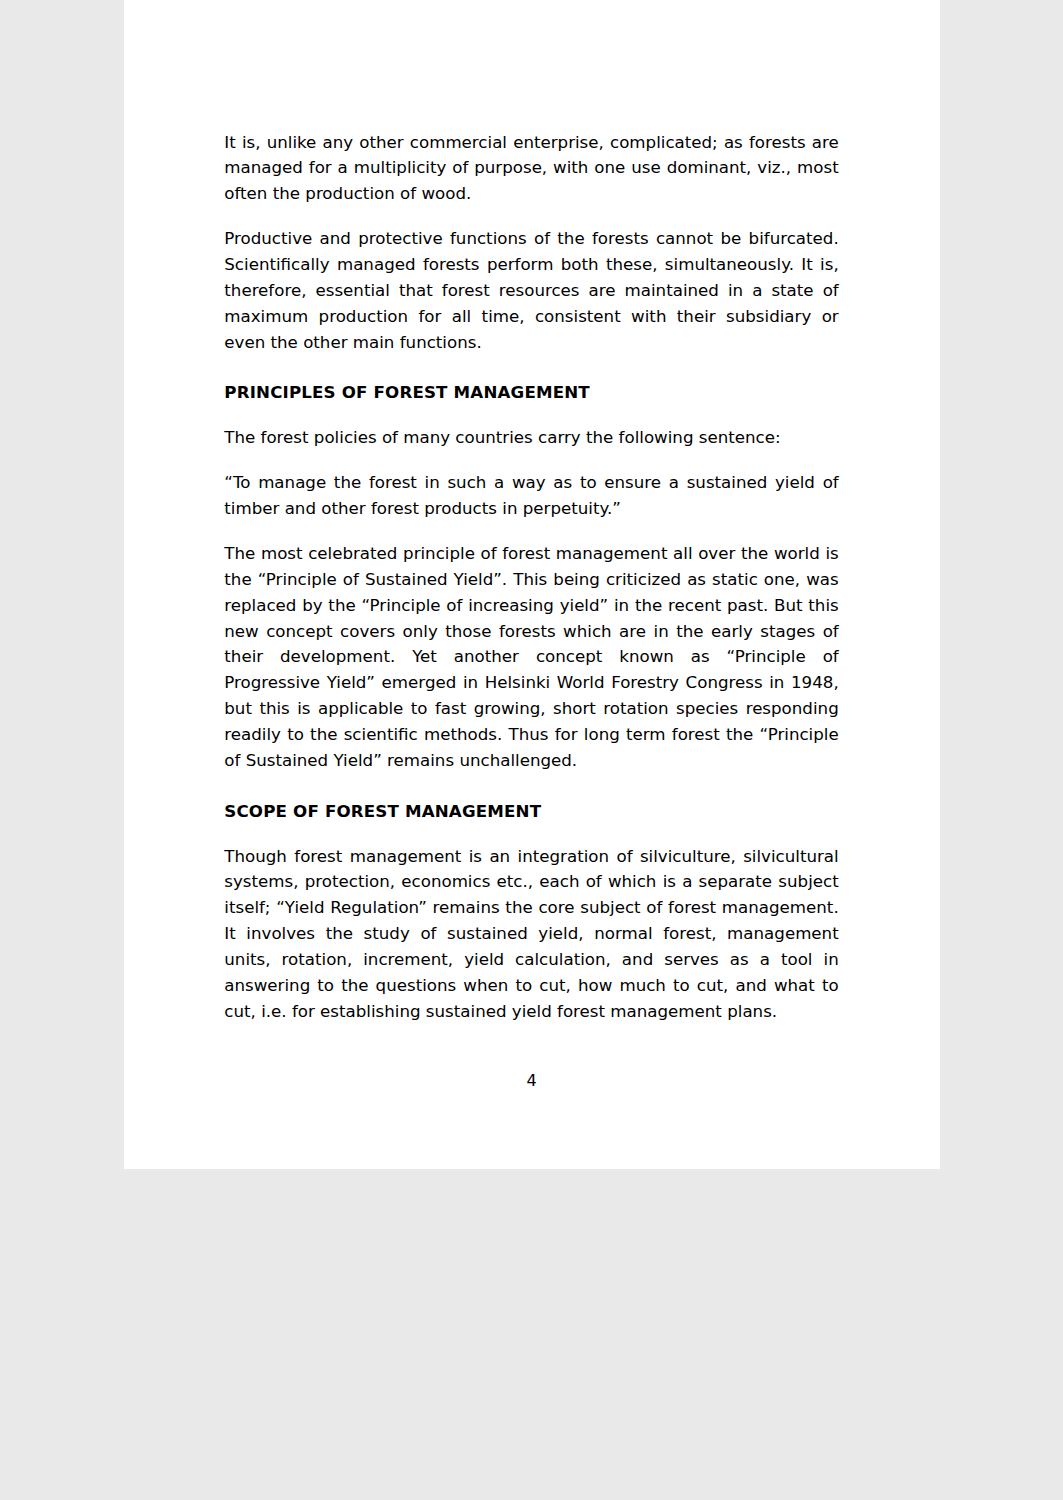It is, unlike any other commercial enterprise, complicated; as forests are managed for a multiplicity of purpose, with one use dominant, viz., most often the production of wood.
Productive and protective functions of the forests cannot be bifurcated. Scientifically managed forests perform both these, simultaneously. It is, therefore, essential that forest resources are maintained in a state of maximum production for all time, consistent with their subsidiary or even the other main functions.
Principles of Forest Management
The forest policies of many countries carry the following sentence:
“To manage the forest in such a way as to ensure a sustained yield of timber and other forest products in perpetuity.”
The most celebrated principle of forest management all over the world is the “Principle of Sustained Yield”. This being criticized as static one, was replaced by the “Principle of increasing yield” in the recent past. But this new concept covers only those forests which are in the early stages of their development. Yet another concept known as “Principle of Progressive Yield” emerged in Helsinki World Forestry Congress in 1948, but this is applicable to fast growing, short rotation species responding readily to the scientific methods. Thus for long term forest the “Principle of Sustained Yield” remains unchallenged.
Scope of Forest Management
Though forest management is an integration of silviculture, silvicultural systems, protection, economics etc., each of which is a separate subject itself; “Yield Regulation” remains the core subject of forest management. It involves the study of sustained yield, normal forest, management units, rotation, increment, yield calculation, and serves as a tool in answering to the questions when to cut, how much to cut, and what to cut, i.e. for establishing sustained yield forest management plans.
4